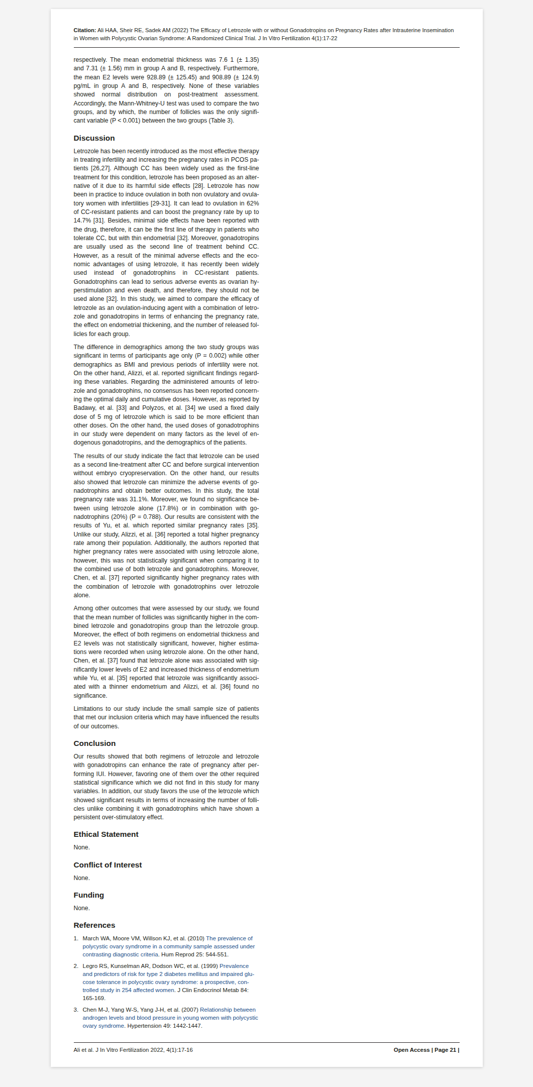Citation: Ali HAA, Sheir RE, Sadek AM (2022) The Efficacy of Letrozole with or without Gonadotropins on Pregnancy Rates after Intrauterine Insemination in Women with Polycystic Ovarian Syndrome: A Randomized Clinical Trial. J In Vitro Fertilization 4(1):17-22
respectively. The mean endometrial thickness was 7.6 1 (± 1.35) and 7.31 (± 1.56) mm in group A and B, respectively. Furthermore, the mean E2 levels were 928.89 (± 125.45) and 908.89 (± 124.9) pg/mL in group A and B, respectively. None of these variables showed normal distribution on post-treatment assessment. Accordingly, the Mann-Whitney-U test was used to compare the two groups, and by which, the number of follicles was the only significant variable (P < 0.001) between the two groups (Table 3).
Discussion
Letrozole has been recently introduced as the most effective therapy in treating infertility and increasing the pregnancy rates in PCOS patients [26,27]. Although CC has been widely used as the first-line treatment for this condition, letrozole has been proposed as an alternative of it due to its harmful side effects [28]. Letrozole has now been in practice to induce ovulation in both non ovulatory and ovulatory women with infertilities [29-31]. It can lead to ovulation in 62% of CC-resistant patients and can boost the pregnancy rate by up to 14.7% [31]. Besides, minimal side effects have been reported with the drug, therefore, it can be the first line of therapy in patients who tolerate CC, but with thin endometrial [32]. Moreover, gonadotropins are usually used as the second line of treatment behind CC. However, as a result of the minimal adverse effects and the economic advantages of using letrozole, it has recently been widely used instead of gonadotrophins in CC-resistant patients. Gonadotrophins can lead to serious adverse events as ovarian hyperstimulation and even death, and therefore, they should not be used alone [32]. In this study, we aimed to compare the efficacy of letrozole as an ovulation-inducing agent with a combination of letrozole and gonadotropins in terms of enhancing the pregnancy rate, the effect on endometrial thickening, and the number of released follicles for each group.
The difference in demographics among the two study groups was significant in terms of participants age only (P = 0.002) while other demographics as BMI and previous periods of infertility were not. On the other hand, Alizzi, et al. reported significant findings regarding these variables. Regarding the administered amounts of letrozole and gonadotrophins, no consensus has been reported concerning the optimal daily and cumulative doses. However, as reported by Badawy, et al. [33] and Polyzos, et al. [34] we used a fixed daily dose of 5 mg of letrozole which is said to be more efficient than other doses. On the other hand, the used doses of gonadotrophins in our study were dependent on many factors as the level of endogenous gonadotropins, and the demographics of the patients.
The results of our study indicate the fact that letrozole can be used as a second line-treatment after CC and before surgical intervention without embryo cryopreservation. On the other hand, our results also showed that letrozole can minimize the adverse events of gonadotrophins and obtain better outcomes. In this study, the total pregnancy rate was 31.1%. Moreover, we found no significance between using letrozole alone (17.8%) or in combination with gonadotrophins (20%) (P = 0.788). Our results are consistent with the results of Yu, et al. which reported similar pregnancy rates [35]. Unlike our study, Alizzi, et al. [36] reported a total higher pregnancy rate among their population. Additionally, the authors reported that higher pregnancy rates were associated with using letrozole alone, however, this was not statistically significant when comparing it to the combined use of both letrozole and gonadotrophins. Moreover, Chen, et al. [37] reported significantly higher pregnancy rates with the combination of letrozole with gonadotrophins over letrozole alone.
Among other outcomes that were assessed by our study, we found that the mean number of follicles was significantly higher in the combined letrozole and gonadotropins group than the letrozole group. Moreover, the effect of both regimens on endometrial thickness and E2 levels was not statistically significant, however, higher estimations were recorded when using letrozole alone. On the other hand, Chen, et al. [37] found that letrozole alone was associated with significantly lower levels of E2 and increased thickness of endometrium while Yu, et al. [35] reported that letrozole was significantly associated with a thinner endometrium and Alizzi, et al. [36] found no significance.
Limitations to our study include the small sample size of patients that met our inclusion criteria which may have influenced the results of our outcomes.
Conclusion
Our results showed that both regimens of letrozole and letrozole with gonadotropins can enhance the rate of pregnancy after performing IUI. However, favoring one of them over the other required statistical significance which we did not find in this study for many variables. In addition, our study favors the use of the letrozole which showed significant results in terms of increasing the number of follicles unlike combining it with gonadotrophins which have shown a persistent over-stimulatory effect.
Ethical Statement
None.
Conflict of Interest
None.
Funding
None.
References
March WA, Moore VM, Willson KJ, et al. (2010) The prevalence of polycystic ovary syndrome in a community sample assessed under contrasting diagnostic criteria. Hum Reprod 25: 544-551.
Legro RS, Kunselman AR, Dodson WC, et al. (1999) Prevalence and predictors of risk for type 2 diabetes mellitus and impaired glucose tolerance in polycystic ovary syndrome: a prospective, controlled study in 254 affected women. J Clin Endocrinol Metab 84: 165-169.
Chen M-J, Yang W-S, Yang J-H, et al. (2007) Relationship between androgen levels and blood pressure in young women with polycystic ovary syndrome. Hypertension 49: 1442-1447.
Ali et al. J In Vitro Fertilization 2022, 4(1):17-16
Open Access | Page 21 |